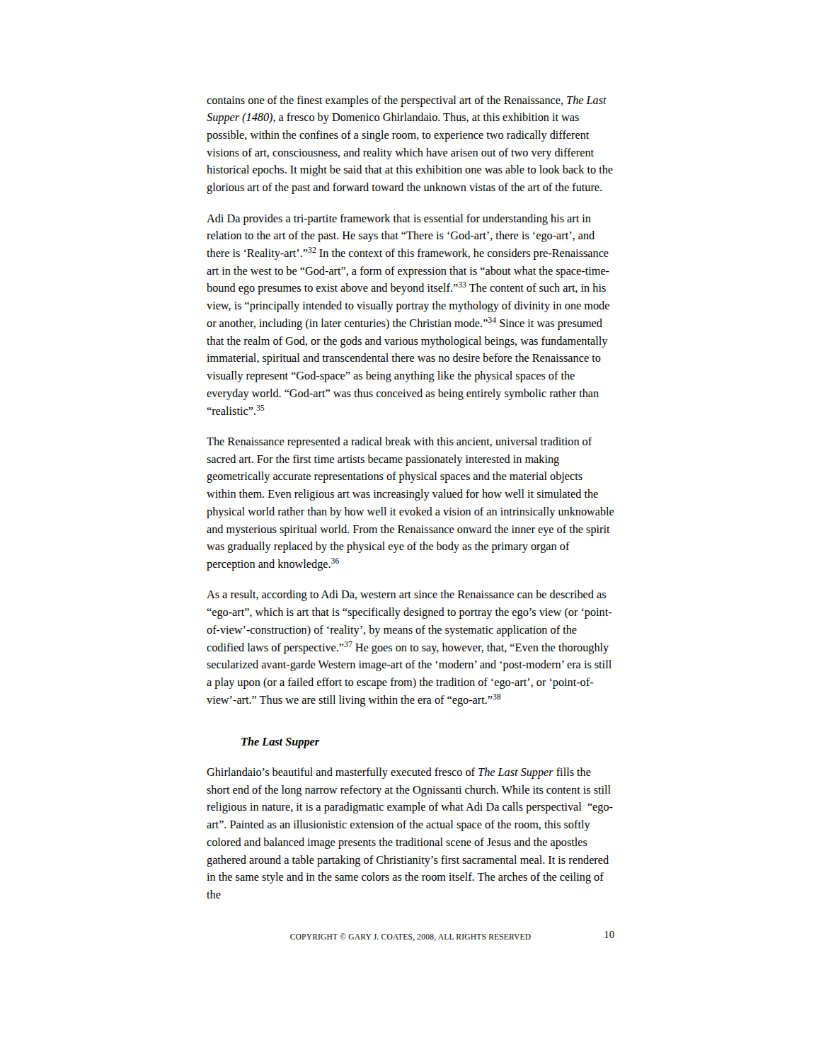contains one of the finest examples of the perspectival art of the Renaissance, The Last Supper (1480), a fresco by Domenico Ghirlandaio. Thus, at this exhibition it was possible, within the confines of a single room, to experience two radically different visions of art, consciousness, and reality which have arisen out of two very different historical epochs. It might be said that at this exhibition one was able to look back to the glorious art of the past and forward toward the unknown vistas of the art of the future.
Adi Da provides a tri-partite framework that is essential for understanding his art in relation to the art of the past. He says that “There is ‘God-art’, there is ‘ego-art’, and there is ‘Reality-art’.”32 In the context of this framework, he considers pre-Renaissance art in the west to be “God-art”, a form of expression that is “about what the space-time-bound ego presumes to exist above and beyond itself.”33 The content of such art, in his view, is “principally intended to visually portray the mythology of divinity in one mode or another, including (in later centuries) the Christian mode.”34 Since it was presumed that the realm of God, or the gods and various mythological beings, was fundamentally immaterial, spiritual and transcendental there was no desire before the Renaissance to visually represent “God-space” as being anything like the physical spaces of the everyday world. “God-art” was thus conceived as being entirely symbolic rather than “realistic”.35
The Renaissance represented a radical break with this ancient, universal tradition of sacred art. For the first time artists became passionately interested in making geometrically accurate representations of physical spaces and the material objects within them. Even religious art was increasingly valued for how well it simulated the physical world rather than by how well it evoked a vision of an intrinsically unknowable and mysterious spiritual world. From the Renaissance onward the inner eye of the spirit was gradually replaced by the physical eye of the body as the primary organ of perception and knowledge.36
As a result, according to Adi Da, western art since the Renaissance can be described as “ego-art”, which is art that is “specifically designed to portray the ego’s view (or ‘point-of-view’-construction) of ‘reality’, by means of the systematic application of the codified laws of perspective.”37 He goes on to say, however, that, “Even the thoroughly secularized avant-garde Western image-art of the ‘modern’ and ‘post-modern’ era is still a play upon (or a failed effort to escape from) the tradition of ‘ego-art’, or ‘point-of-view’-art.” Thus we are still living within the era of “ego-art.”38
The Last Supper
Ghirlandaio’s beautiful and masterfully executed fresco of The Last Supper fills the short end of the long narrow refectory at the Ognissanti church. While its content is still religious in nature, it is a paradigmatic example of what Adi Da calls perspectival “ego-art”. Painted as an illusionistic extension of the actual space of the room, this softly colored and balanced image presents the traditional scene of Jesus and the apostles gathered around a table partaking of Christianity’s first sacramental meal. It is rendered in the same style and in the same colors as the room itself. The arches of the ceiling of the
COPYRIGHT © GARY J. COATES, 2008, ALL RIGHTS RESERVED 10